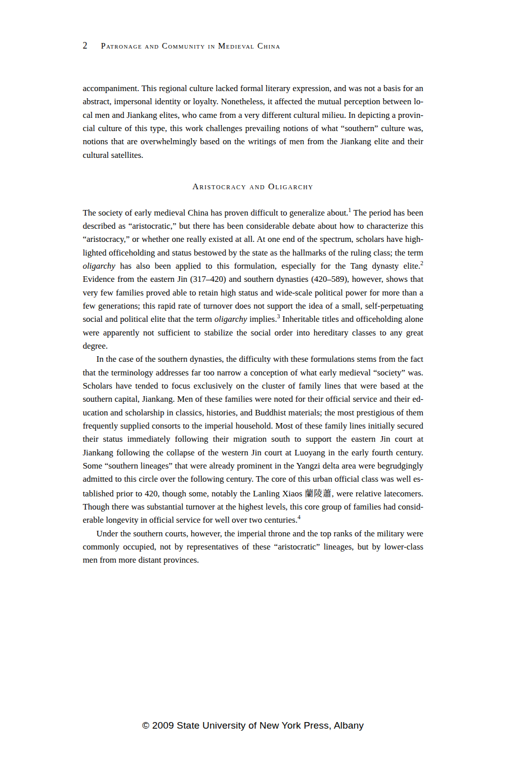2 Patronage and Community in Medieval China
accompaniment. This regional culture lacked formal literary expression, and was not a basis for an abstract, impersonal identity or loyalty. Nonetheless, it affected the mutual perception between local men and Jiankang elites, who came from a very different cultural milieu. In depicting a provincial culture of this type, this work challenges prevailing notions of what “southern” culture was, notions that are overwhelmingly based on the writings of men from the Jiankang elite and their cultural satellites.
Aristocracy and Oligarchy
The society of early medieval China has proven difficult to generalize about.1 The period has been described as “aristocratic,” but there has been considerable debate about how to characterize this “aristocracy,” or whether one really existed at all. At one end of the spectrum, scholars have highlighted officeholding and status bestowed by the state as the hallmarks of the ruling class; the term oligarchy has also been applied to this formulation, especially for the Tang dynasty elite.2 Evidence from the eastern Jin (317–420) and southern dynasties (420–589), however, shows that very few families proved able to retain high status and wide-scale political power for more than a few generations; this rapid rate of turnover does not support the idea of a small, self-perpetuating social and political elite that the term oligarchy implies.3 Inheritable titles and officeholding alone were apparently not sufficient to stabilize the social order into hereditary classes to any great degree.
In the case of the southern dynasties, the difficulty with these formulations stems from the fact that the terminology addresses far too narrow a conception of what early medieval “society” was. Scholars have tended to focus exclusively on the cluster of family lines that were based at the southern capital, Jiankang. Men of these families were noted for their official service and their education and scholarship in classics, histories, and Buddhist materials; the most prestigious of them frequently supplied consorts to the imperial household. Most of these family lines initially secured their status immediately following their migration south to support the eastern Jin court at Jiankang following the collapse of the western Jin court at Luoyang in the early fourth century. Some “southern lineages” that were already prominent in the Yangzi delta area were begrudgingly admitted to this circle over the following century. The core of this urban official class was well established prior to 420, though some, notably the Lanling Xiaos 蘭陵蕭, were relative latecomers. Though there was substantial turnover at the highest levels, this core group of families had considerable longevity in official service for well over two centuries.4
Under the southern courts, however, the imperial throne and the top ranks of the military were commonly occupied, not by representatives of these “aristocratic” lineages, but by lower-class men from more distant provinces.
© 2009 State University of New York Press, Albany